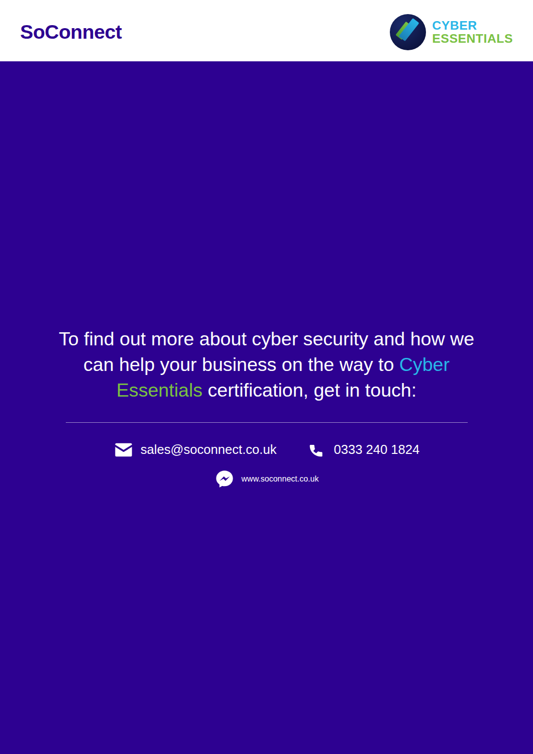So Connect
CYBER ESSENTIALS
To find out more about cyber security and how we can help your business on the way to Cyber Essentials certification, get in touch:
sales@soconnect.co.uk 0333 240 1824
www.soconnect.co.uk